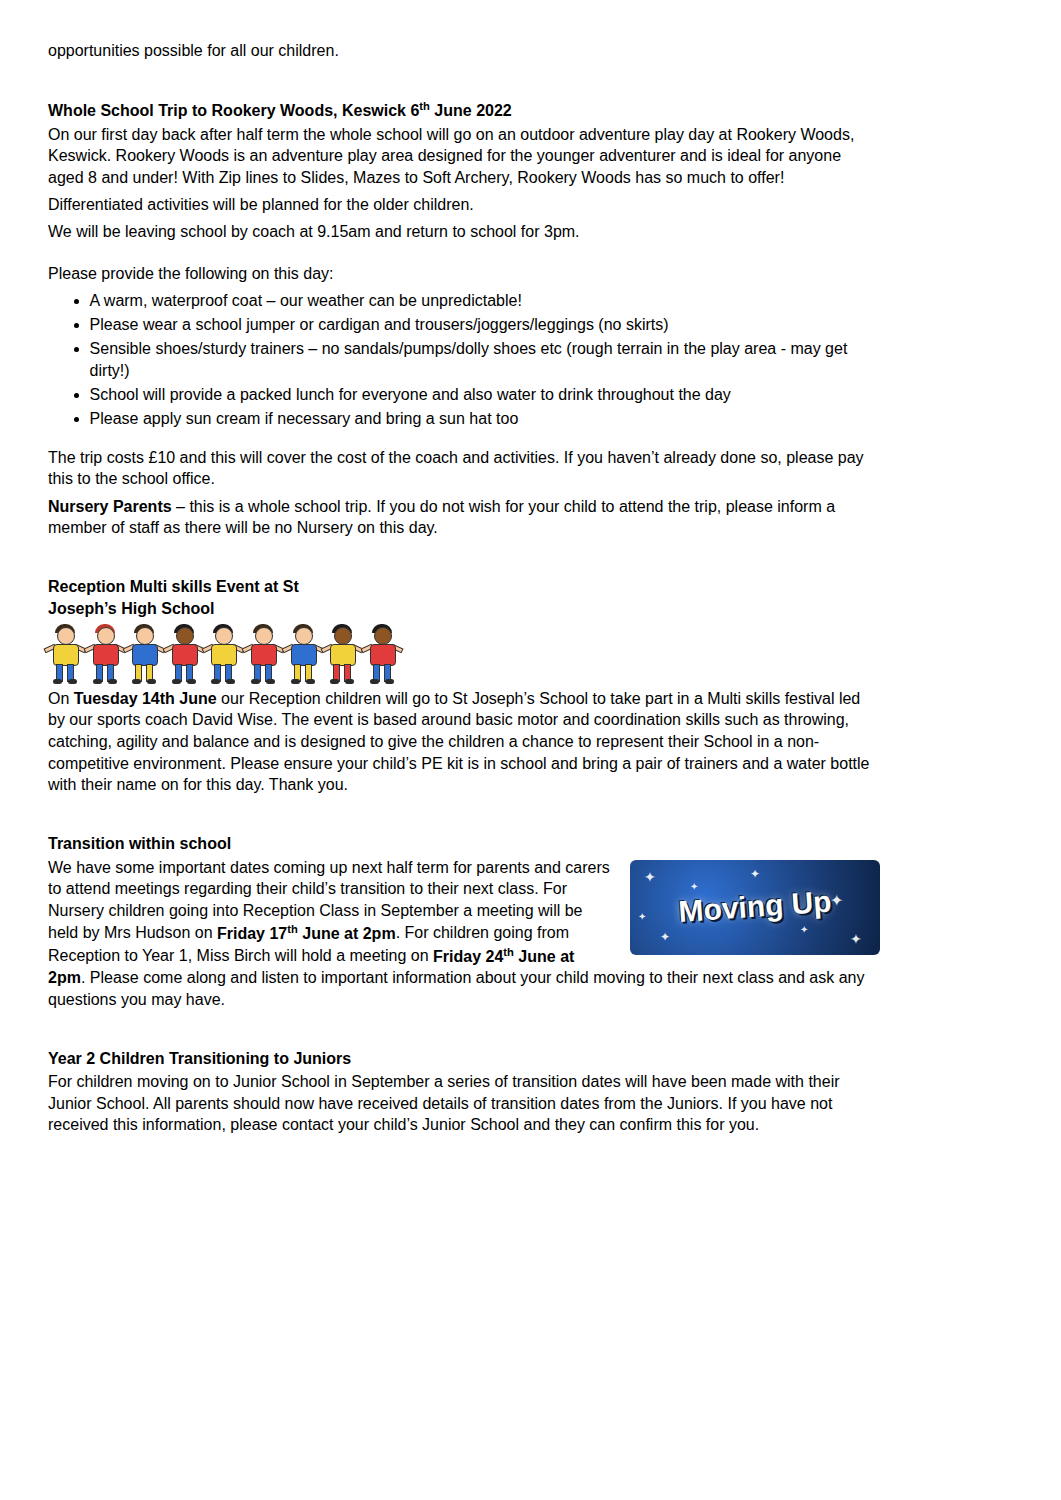opportunities possible for all our children.
Whole School Trip to Rookery Woods, Keswick 6th June 2022
On our first day back after half term the whole school will go on an outdoor adventure play day at Rookery Woods, Keswick. Rookery Woods is an adventure play area designed for the younger adventurer and is ideal for anyone aged 8 and under! With Zip lines to Slides, Mazes to Soft Archery, Rookery Woods has so much to offer!
Differentiated activities will be planned for the older children.
We will be leaving school by coach at 9.15am and return to school for 3pm.
Please provide the following on this day:
A warm, waterproof coat – our weather can be unpredictable!
Please wear a school jumper or cardigan and trousers/joggers/leggings (no skirts)
Sensible shoes/sturdy trainers – no sandals/pumps/dolly shoes etc (rough terrain in the play area - may get dirty!)
School will provide a packed lunch for everyone and also water to drink throughout the day
Please apply sun cream if necessary and bring a sun hat too
The trip costs £10 and this will cover the cost of the coach and activities. If you haven’t already done so, please pay this to the school office.
Nursery Parents – this is a whole school trip. If you do not wish for your child to attend the trip, please inform a member of staff as there will be no Nursery on this day.
Reception Multi skills Event at St
Joseph’s High School
On Tuesday 14th June our Reception children will go to St Joseph’s School to take part in a Multi skills festival led by our sports coach David Wise. The event is based around basic motor and coordination skills such as throwing, catching, agility and balance and is designed to give the children a chance to represent their School in a non-competitive environment. Please ensure your child’s PE kit is in school and bring a pair of trainers and a water bottle with their name on for this day. Thank you.
Transition within school
✦ ✦ ✦ ✦ ✦ ✦ ✦ ✦ Moving Up
We have some important dates coming up next half term for parents and carers to attend meetings regarding their child’s transition to their next class. For Nursery children going into Reception Class in September a meeting will be held by Mrs Hudson on Friday 17th June at 2pm. For children going from Reception to Year 1, Miss Birch will hold a meeting on Friday 24th June at 2pm. Please come along and listen to important information about your child moving to their next class and ask any questions you may have.
Year 2 Children Transitioning to Juniors
For children moving on to Junior School in September a series of transition dates will have been made with their Junior School. All parents should now have received details of transition dates from the Juniors. If you have not received this information, please contact your child’s Junior School and they can confirm this for you.